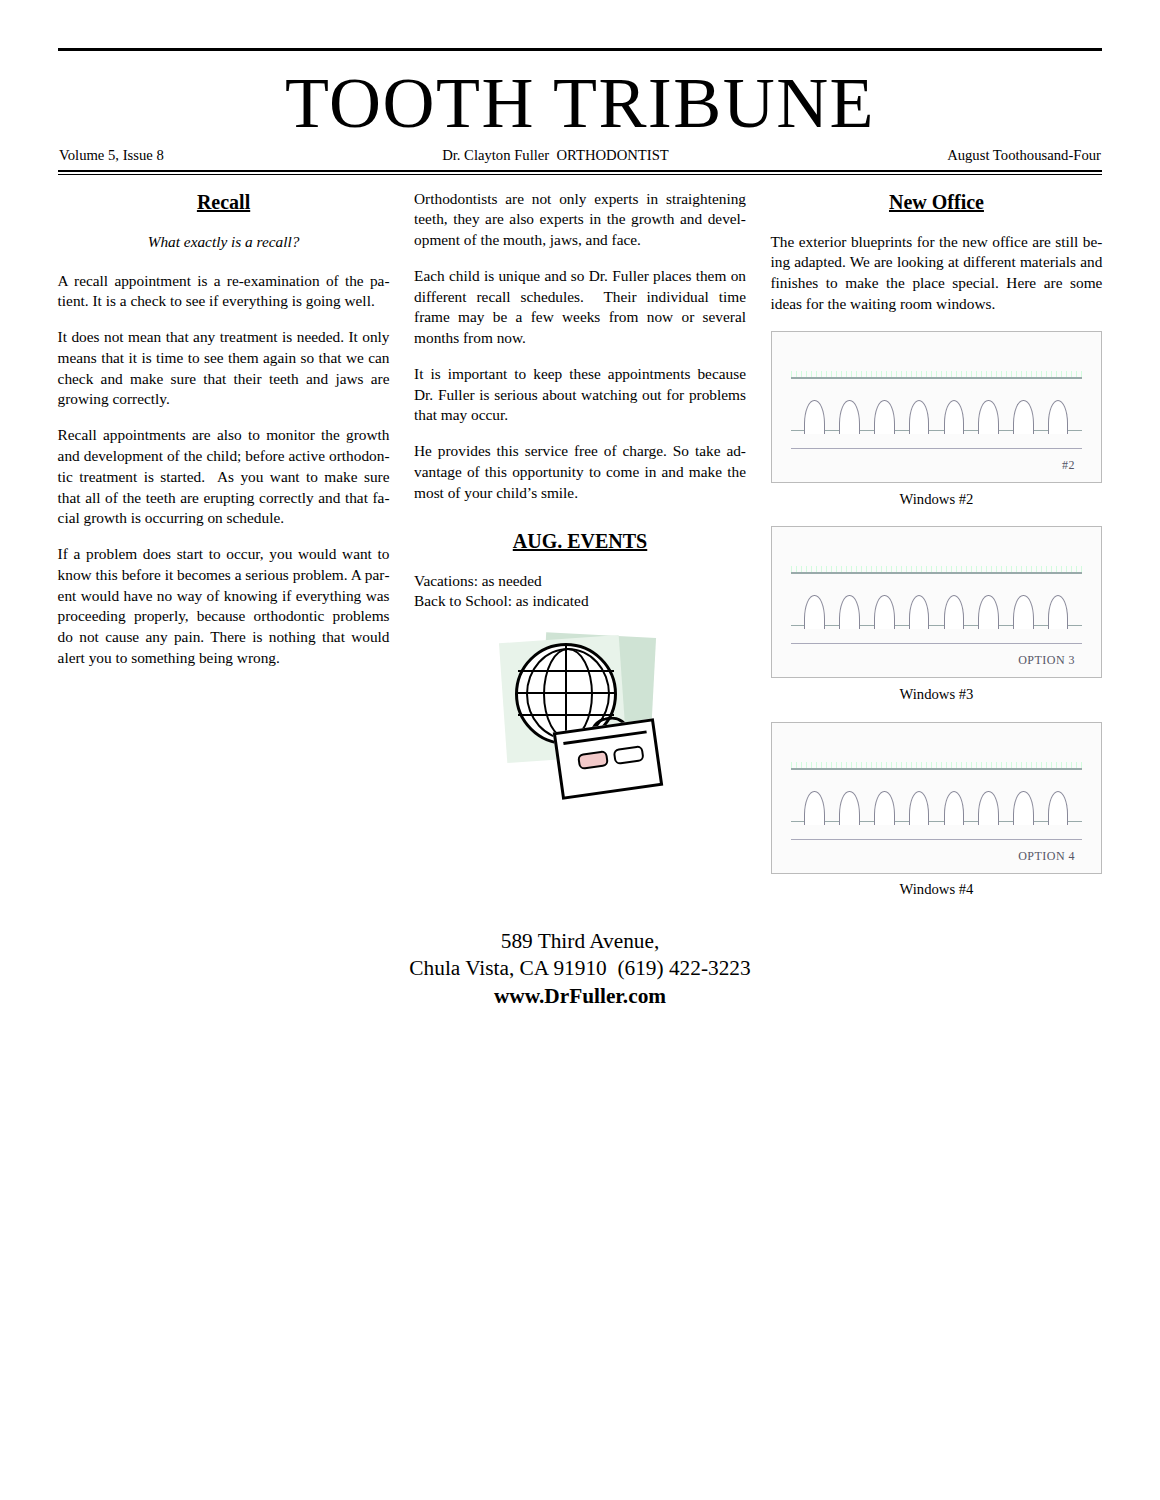TOOTH TRIBUNE
Volume 5, Issue 8 Dr. Clayton Fuller ORTHODONTIST August Toothousand-Four
Recall
What exactly is a recall?
A recall appointment is a re-examination of the patient. It is a check to see if everything is going well.
It does not mean that any treatment is needed. It only means that it is time to see them again so that we can check and make sure that their teeth and jaws are growing correctly.
Recall appointments are also to monitor the growth and development of the child; before active orthodontic treatment is started. As you want to make sure that all of the teeth are erupting correctly and that facial growth is occurring on schedule.
If a problem does start to occur, you would want to know this before it becomes a serious problem. A parent would have no way of knowing if everything was proceeding properly, because orthodontic problems do not cause any pain. There is nothing that would alert you to something being wrong.
Orthodontists are not only experts in straightening teeth, they are also experts in the growth and development of the mouth, jaws, and face.
Each child is unique and so Dr. Fuller places them on different recall schedules. Their individual time frame may be a few weeks from now or several months from now.
It is important to keep these appointments because Dr. Fuller is serious about watching out for problems that may occur.
He provides this service free of charge. So take advantage of this opportunity to come in and make the most of your child’s smile.
AUG. EVENTS
Vacations: as needed
Back to School: as indicated
New Office
The exterior blueprints for the new office are still being adapted. We are looking at different materials and finishes to make the place special. Here are some ideas for the waiting room windows.
#2
Windows #2
OPTION 3
Windows #3
OPTION 4
Windows #4
589 Third Avenue,
Chula Vista, CA 91910 (619) 422-3223
www.DrFuller.com